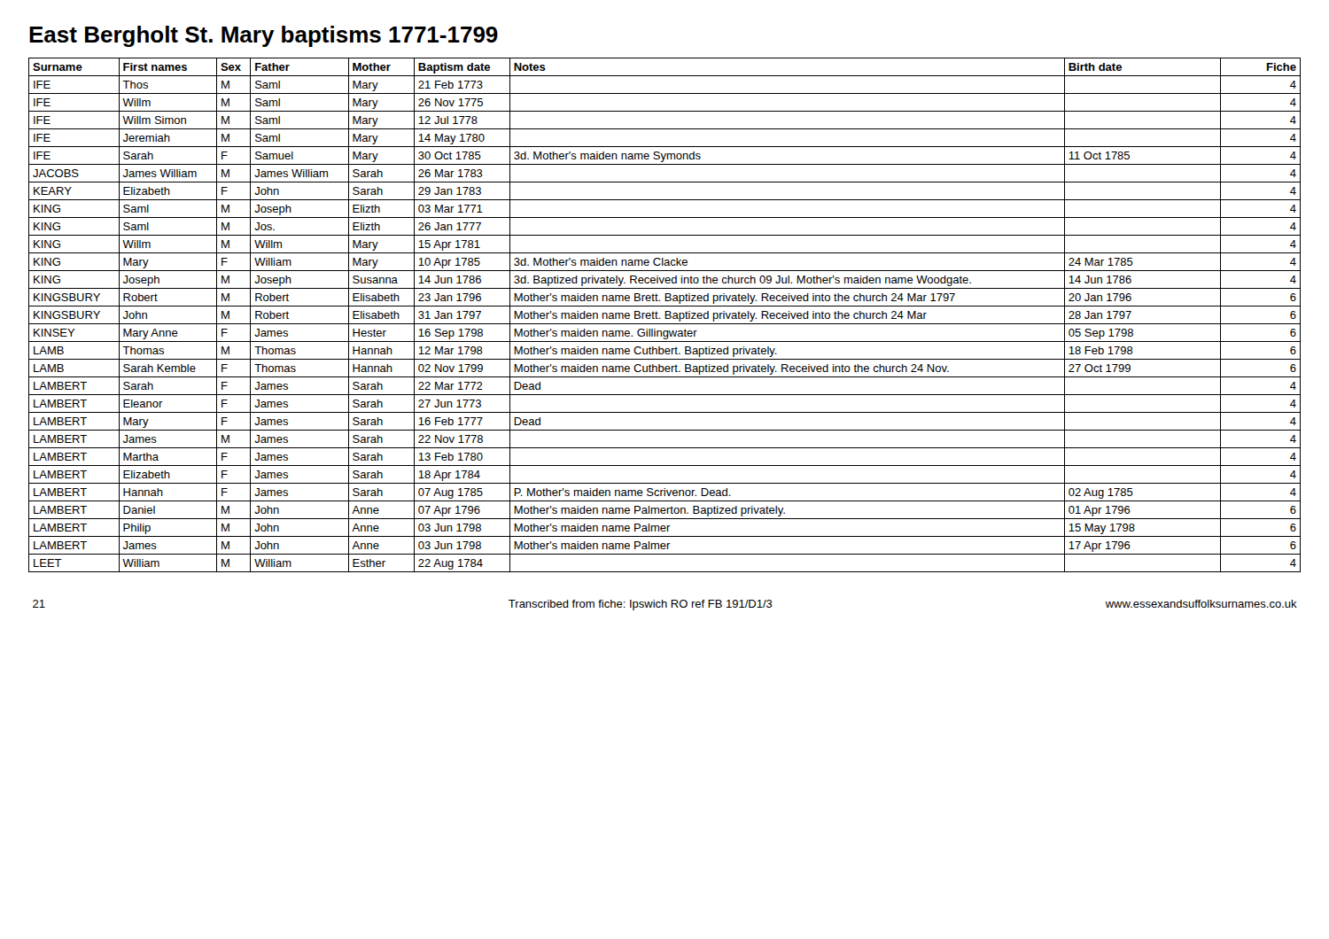East Bergholt St. Mary baptisms 1771-1799
| Surname | First names | Sex | Father | Mother | Baptism date | Notes | Birth date | Fiche |
| --- | --- | --- | --- | --- | --- | --- | --- | --- |
| IFE | Thos | M | Saml | Mary | 21 Feb 1773 | | | 4 |
| IFE | Willm | M | Saml | Mary | 26 Nov 1775 | | | 4 |
| IFE | Willm Simon | M | Saml | Mary | 12 Jul 1778 | | | 4 |
| IFE | Jeremiah | M | Saml | Mary | 14 May 1780 | | | 4 |
| IFE | Sarah | F | Samuel | Mary | 30 Oct 1785 | 3d. Mother's maiden name Symonds | 11 Oct 1785 | 4 |
| JACOBS | James William | M | James William | Sarah | 26 Mar 1783 | | | 4 |
| KEARY | Elizabeth | F | John | Sarah | 29 Jan 1783 | | | 4 |
| KING | Saml | M | Joseph | Elizth | 03 Mar 1771 | | | 4 |
| KING | Saml | M | Jos. | Elizth | 26 Jan 1777 | | | 4 |
| KING | Willm | M | Willm | Mary | 15 Apr 1781 | | | 4 |
| KING | Mary | F | William | Mary | 10 Apr 1785 | 3d. Mother's maiden name Clacke | 24 Mar 1785 | 4 |
| KING | Joseph | M | Joseph | Susanna | 14 Jun 1786 | 3d. Baptized privately. Received into the church 09 Jul. Mother's maiden name Woodgate. | 14 Jun 1786 | 4 |
| KINGSBURY | Robert | M | Robert | Elisabeth | 23 Jan 1796 | Mother's maiden name Brett. Baptized privately. Received into the church 24 Mar 1797 | 20 Jan 1796 | 6 |
| KINGSBURY | John | M | Robert | Elisabeth | 31 Jan 1797 | Mother's maiden name Brett. Baptized privately. Received into the church 24 Mar | 28 Jan 1797 | 6 |
| KINSEY | Mary Anne | F | James | Hester | 16 Sep 1798 | Mother's maiden name. Gillingwater | 05 Sep 1798 | 6 |
| LAMB | Thomas | M | Thomas | Hannah | 12 Mar 1798 | Mother's maiden name Cuthbert. Baptized privately. | 18 Feb 1798 | 6 |
| LAMB | Sarah Kemble | F | Thomas | Hannah | 02 Nov 1799 | Mother's maiden name Cuthbert. Baptized privately. Received into the church 24 Nov. | 27 Oct 1799 | 6 |
| LAMBERT | Sarah | F | James | Sarah | 22 Mar 1772 | Dead | | 4 |
| LAMBERT | Eleanor | F | James | Sarah | 27 Jun 1773 | | | 4 |
| LAMBERT | Mary | F | James | Sarah | 16 Feb 1777 | Dead | | 4 |
| LAMBERT | James | M | James | Sarah | 22 Nov 1778 | | | 4 |
| LAMBERT | Martha | F | James | Sarah | 13 Feb 1780 | | | 4 |
| LAMBERT | Elizabeth | F | James | Sarah | 18 Apr 1784 | | | 4 |
| LAMBERT | Hannah | F | James | Sarah | 07 Aug 1785 | P. Mother's maiden name Scrivenor. Dead. | 02 Aug 1785 | 4 |
| LAMBERT | Daniel | M | John | Anne | 07 Apr 1796 | Mother's maiden name Palmerton. Baptized privately. | 01 Apr 1796 | 6 |
| LAMBERT | Philip | M | John | Anne | 03 Jun 1798 | Mother's maiden name Palmer | 15 May 1798 | 6 |
| LAMBERT | James | M | John | Anne | 03 Jun 1798 | Mother's maiden name Palmer | 17 Apr 1796 | 6 |
| LEET | William | M | William | Esther | 22 Aug 1784 | | | 4 |
| 21 | Transcribed from fiche: Ipswich RO ref FB 191/D1/3 | www.essexandsuffolksurnames.co.uk |